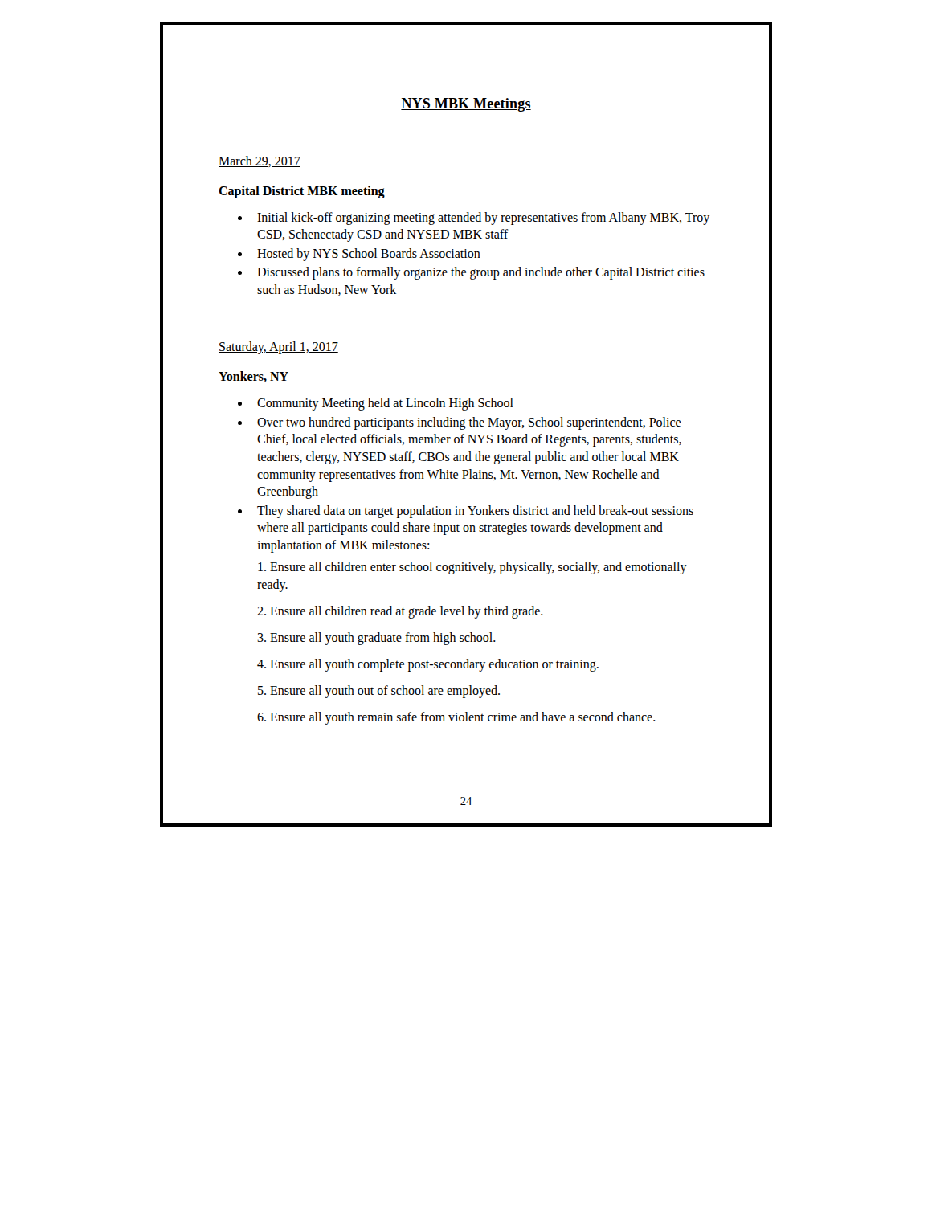NYS MBK Meetings
March 29, 2017
Capital District MBK meeting
Initial kick-off organizing meeting attended by representatives from Albany MBK, Troy CSD, Schenectady CSD and NYSED MBK staff
Hosted by NYS School Boards Association
Discussed plans to formally organize the group and include other Capital District cities such as Hudson, New York
Saturday, April 1, 2017
Yonkers, NY
Community Meeting held at Lincoln High School
Over two hundred participants including the Mayor, School superintendent, Police Chief, local elected officials, member of NYS Board of Regents, parents, students, teachers, clergy, NYSED staff, CBOs and the general public and other local MBK community representatives from White Plains, Mt. Vernon, New Rochelle and Greenburgh
They shared data on target population in Yonkers district and held break-out sessions where all participants could share input on strategies towards development and implantation of MBK milestones:
1. Ensure all children enter school cognitively, physically, socially, and emotionally ready.
2. Ensure all children read at grade level by third grade.
3. Ensure all youth graduate from high school.
4. Ensure all youth complete post-secondary education or training.
5. Ensure all youth out of school are employed.
6. Ensure all youth remain safe from violent crime and have a second chance.
24